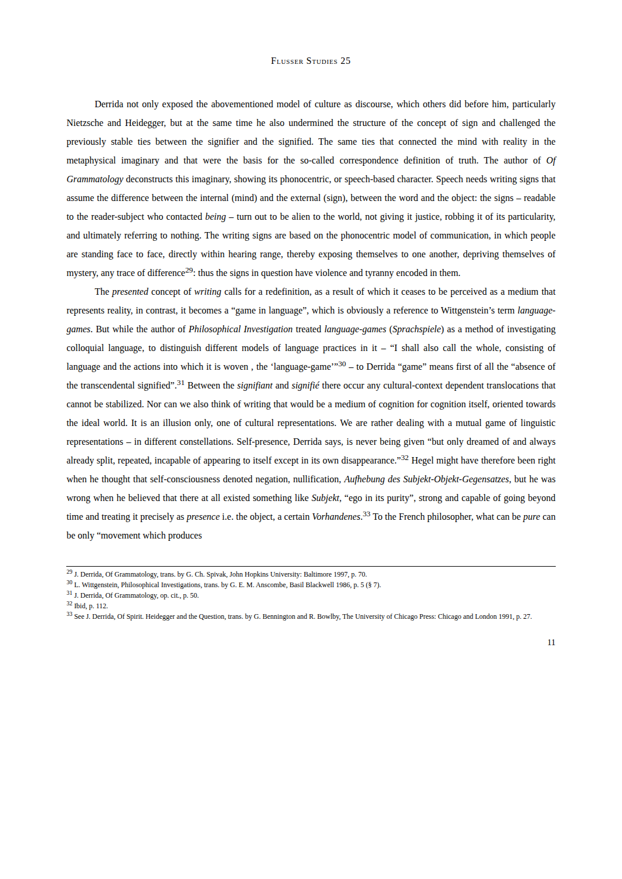Flusser Studies 25
Derrida not only exposed the abovementioned model of culture as discourse, which others did before him, particularly Nietzsche and Heidegger, but at the same time he also undermined the structure of the concept of sign and challenged the previously stable ties between the signifier and the signified. The same ties that connected the mind with reality in the metaphysical imaginary and that were the basis for the so-called correspondence definition of truth. The author of Of Grammatology deconstructs this imaginary, showing its phonocentric, or speech-based character. Speech needs writing signs that assume the difference between the internal (mind) and the external (sign), between the word and the object: the signs – readable to the reader-subject who contacted being – turn out to be alien to the world, not giving it justice, robbing it of its particularity, and ultimately referring to nothing. The writing signs are based on the phonocentric model of communication, in which people are standing face to face, directly within hearing range, thereby exposing themselves to one another, depriving themselves of mystery, any trace of difference29: thus the signs in question have violence and tyranny encoded in them.
The presented concept of writing calls for a redefinition, as a result of which it ceases to be perceived as a medium that represents reality, in contrast, it becomes a “game in language”, which is obviously a reference to Wittgenstein’s term language-games. But while the author of Philosophical Investigation treated language-games (Sprachspiele) as a method of investigating colloquial language, to distinguish different models of language practices in it – “I shall also call the whole, consisting of language and the actions into which it is woven , the ‘language-game’”30 – to Derrida “game” means first of all the “absence of the transcendental signified”.31 Between the signifiant and signifié there occur any cultural-context dependent translocations that cannot be stabilized. Nor can we also think of writing that would be a medium of cognition for cognition itself, oriented towards the ideal world. It is an illusion only, one of cultural representations. We are rather dealing with a mutual game of linguistic representations – in different constellations. Self-presence, Derrida says, is never being given “but only dreamed of and always already split, repeated, incapable of appearing to itself except in its own disappearance.”32 Hegel might have therefore been right when he thought that self-consciousness denoted negation, nullification, Aufhebung des Subjekt-Objekt-Gegensatzes, but he was wrong when he believed that there at all existed something like Subjekt, “ego in its purity”, strong and capable of going beyond time and treating it precisely as presence i.e. the object, a certain Vorhandenes.33 To the French philosopher, what can be pure can be only “movement which produces
29 J. Derrida, Of Grammatology, trans. by G. Ch. Spivak, John Hopkins University: Baltimore 1997, p. 70.
30 L. Wittgenstein, Philosophical Investigations, trans. by G. E. M. Anscombe, Basil Blackwell 1986, p. 5 (§ 7).
31 J. Derrida, Of Grammatology, op. cit., p. 50.
32 Ibid, p. 112.
33 See J. Derrida, Of Spirit. Heidegger and the Question, trans. by G. Bennington and R. Bowlby, The University of Chicago Press: Chicago and London 1991, p. 27.
11